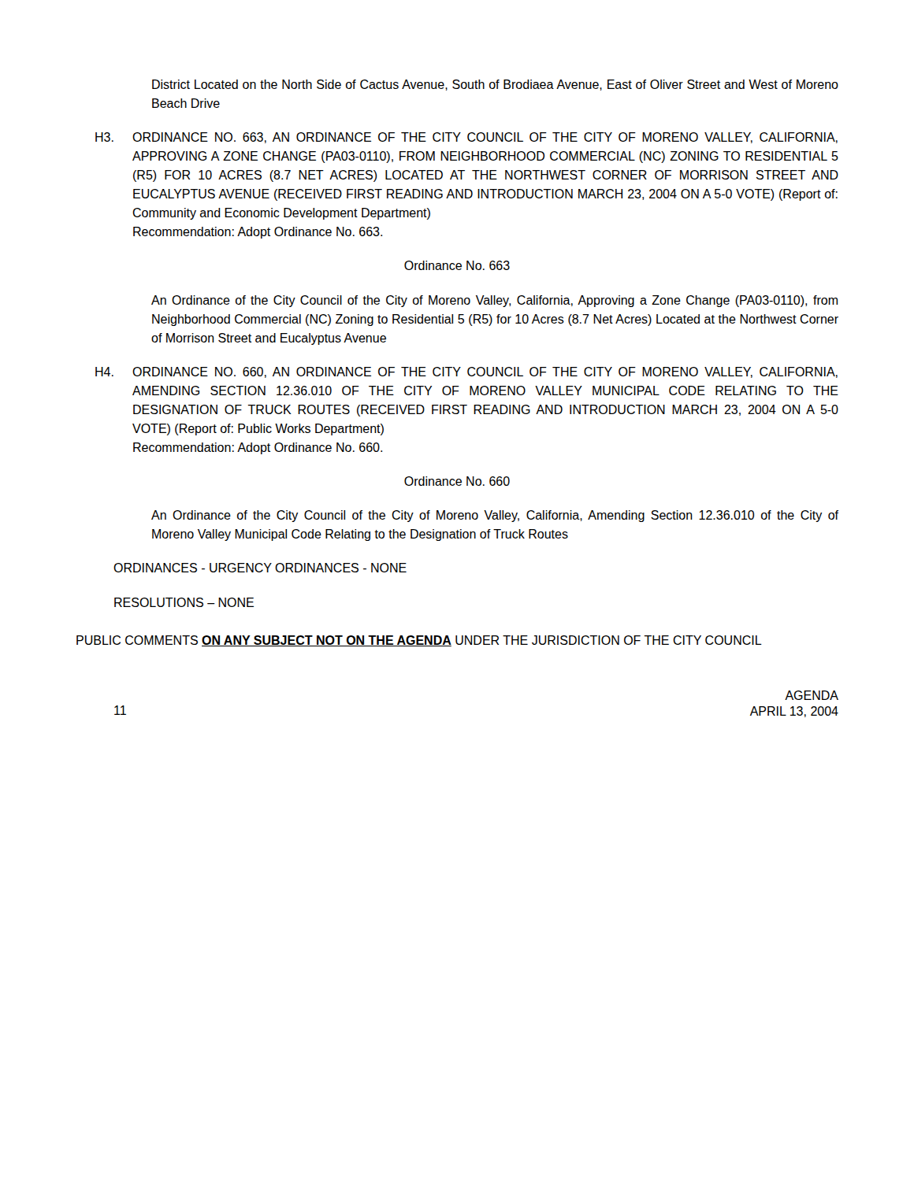District Located on the North Side of Cactus Avenue, South of Brodiaea Avenue, East of Oliver Street and West of Moreno Beach Drive
H3.
ORDINANCE NO. 663, AN ORDINANCE OF THE CITY COUNCIL OF THE CITY OF MORENO VALLEY, CALIFORNIA, APPROVING A ZONE CHANGE (PA03-0110), FROM NEIGHBORHOOD COMMERCIAL (NC) ZONING TO RESIDENTIAL 5 (R5) FOR 10 ACRES (8.7 NET ACRES) LOCATED AT THE NORTHWEST CORNER OF MORRISON STREET AND EUCALYPTUS AVENUE (RECEIVED FIRST READING AND INTRODUCTION MARCH 23, 2004 ON A 5-0 VOTE) (Report of: Community and Economic Development Department)
Recommendation: Adopt Ordinance No. 663.
Ordinance No. 663
An Ordinance of the City Council of the City of Moreno Valley, California, Approving a Zone Change (PA03-0110), from Neighborhood Commercial (NC) Zoning to Residential 5 (R5) for 10 Acres (8.7 Net Acres) Located at the Northwest Corner of Morrison Street and Eucalyptus Avenue
H4.
ORDINANCE NO. 660, AN ORDINANCE OF THE CITY COUNCIL OF THE CITY OF MORENO VALLEY, CALIFORNIA, AMENDING SECTION 12.36.010 OF THE CITY OF MORENO VALLEY MUNICIPAL CODE RELATING TO THE DESIGNATION OF TRUCK ROUTES (RECEIVED FIRST READING AND INTRODUCTION MARCH 23, 2004 ON A 5-0 VOTE) (Report of: Public Works Department)
Recommendation: Adopt Ordinance No. 660.
Ordinance No. 660
An Ordinance of the City Council of the City of Moreno Valley, California, Amending Section 12.36.010 of the City of Moreno Valley Municipal Code Relating to the Designation of Truck Routes
ORDINANCES - URGENCY ORDINANCES - NONE
RESOLUTIONS – NONE
PUBLIC COMMENTS ON ANY SUBJECT NOT ON THE AGENDA UNDER THE JURISDICTION OF THE CITY COUNCIL
11
AGENDA
APRIL 13, 2004